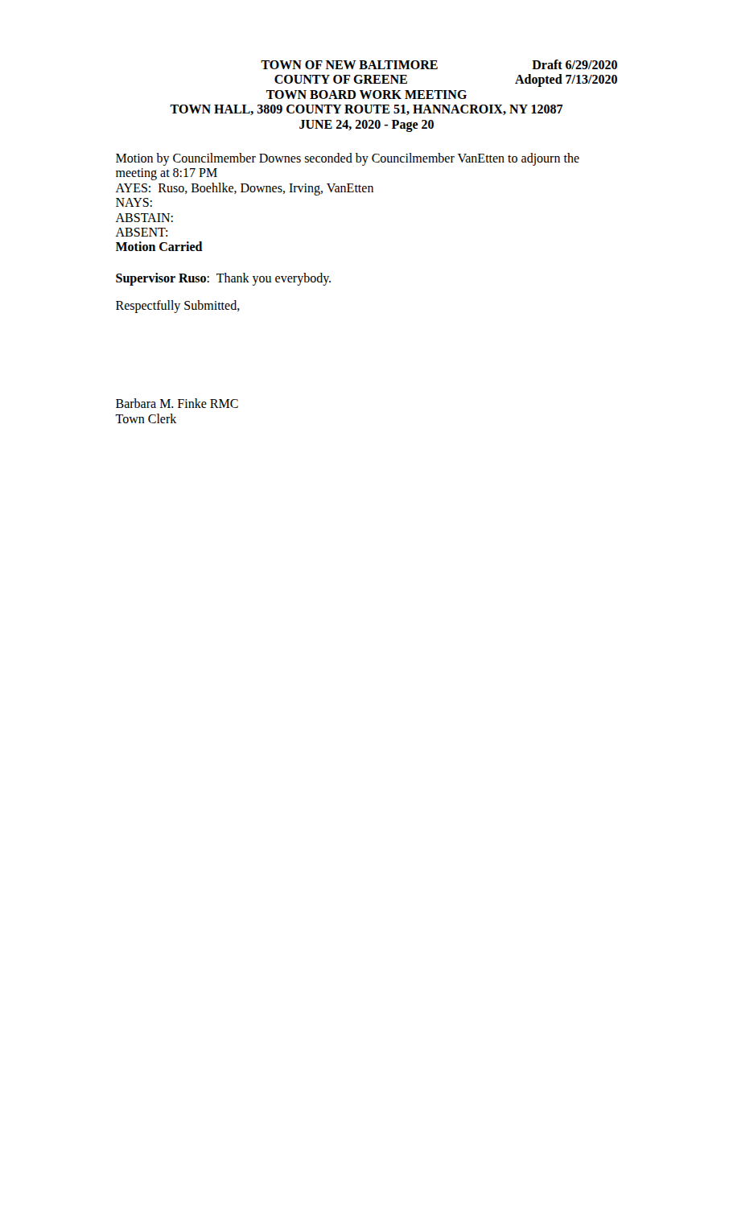TOWN OF NEW BALTIMORE Draft 6/29/2020
COUNTY OF GREENE Adopted 7/13/2020
TOWN BOARD WORK MEETING TOWN HALL, 3809 COUNTY ROUTE 51, HANNACROIX, NY 12087 JUNE 24, 2020 - Page 20
Motion by Councilmember Downes seconded by Councilmember VanEtten to adjourn the meeting at 8:17 PM
AYES: Ruso, Boehlke, Downes, Irving, VanEtten
NAYS:
ABSTAIN:
ABSENT:
Motion Carried
Supervisor Ruso: Thank you everybody.
Respectfully Submitted,
Barbara M. Finke RMC
Town Clerk